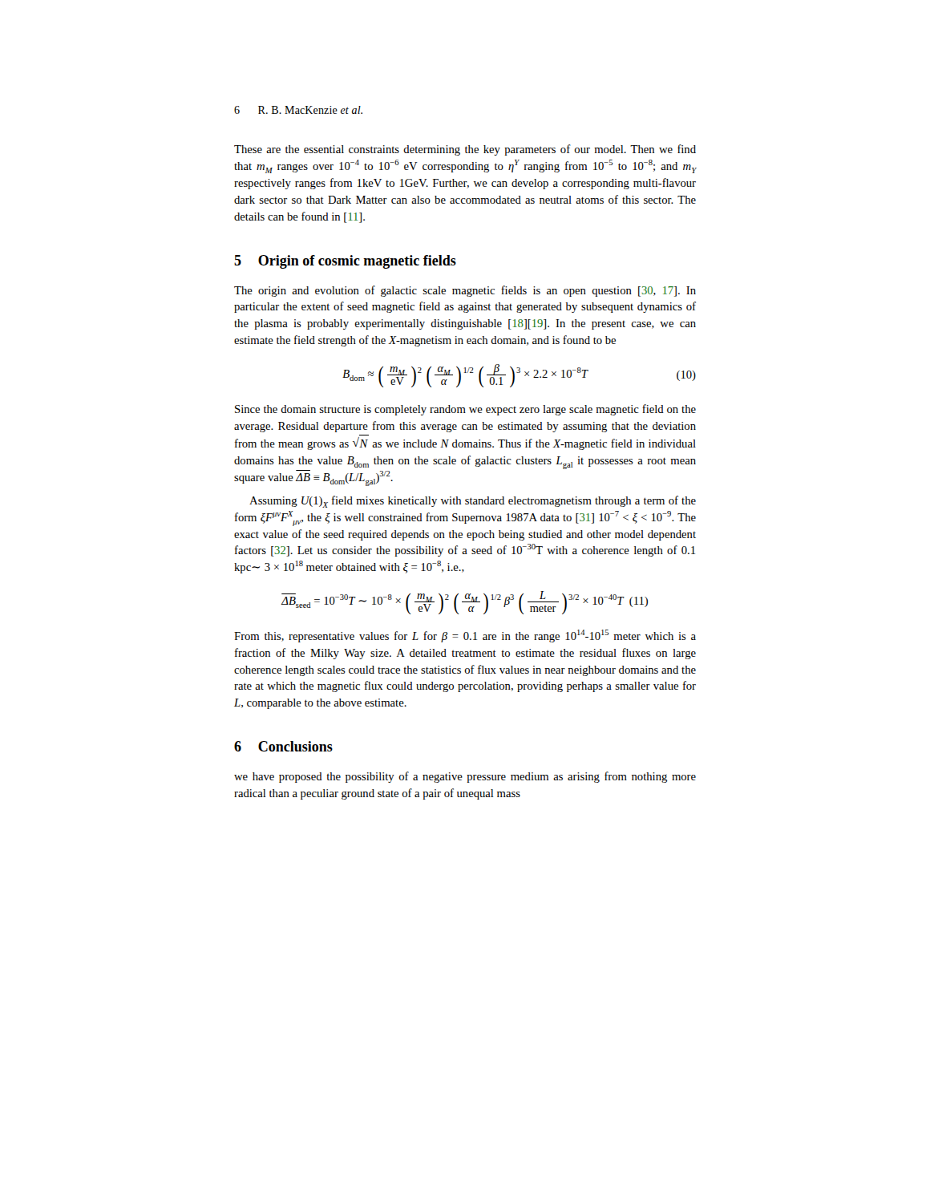6 R. B. MacKenzie et al.
These are the essential constraints determining the key parameters of our model. Then we find that mM ranges over 10−4 to 10−6 eV corresponding to ηY ranging from 10−5 to 10−8; and mY respectively ranges from 1keV to 1GeV. Further, we can develop a corresponding multi-flavour dark sector so that Dark Matter can also be accommodated as neutral atoms of this sector. The details can be found in [11].
5 Origin of cosmic magnetic fields
The origin and evolution of galactic scale magnetic fields is an open question [30, 17]. In particular the extent of seed magnetic field as against that generated by subsequent dynamics of the plasma is probably experimentally distinguishable [18][19]. In the present case, we can estimate the field strength of the X-magnetism in each domain, and is found to be
Bdom ≈ (mM eV) 2 (αM α) 1/2 (β 0.1) 3 × 2.2 × 10−8T
(10)
Since the domain structure is completely random we expect zero large scale magnetic field on the average. Residual departure from this average can be estimated by assuming that the deviation from the mean grows as N as we include N domains. Thus if the X-magnetic field in individual domains has the value Bdom then on the scale of galactic clusters Lgal it possesses a root mean square value ΔB ≡ Bdom(L/Lgal)3/2.
Assuming U(1)X field mixes kinetically with standard electromagnetism through a term of the form ξFμνFXμν, the ξ is well constrained from Supernova 1987A data to [31] 10−7 < ξ < 10−9. The exact value of the seed required depends on the epoch being studied and other model dependent factors [32]. Let us consider the possibility of a seed of 10−30T with a coherence length of 0.1 kpc∼ 3 × 1018 meter obtained with ξ = 10−8, i.e.,
ΔBseed = 10−30T ∼ 10−8 × (mM eV) 2 (αM α) 1/2 β3 (Lmeter) 3/2 × 10−40T (11)
From this, representative values for L for β = 0.1 are in the range 1014-1015 meter which is a fraction of the Milky Way size. A detailed treatment to estimate the residual fluxes on large coherence length scales could trace the statistics of flux values in near neighbour domains and the rate at which the magnetic flux could undergo percolation, providing perhaps a smaller value for L, comparable to the above estimate.
6 Conclusions
we have proposed the possibility of a negative pressure medium as arising from nothing more radical than a peculiar ground state of a pair of unequal mass